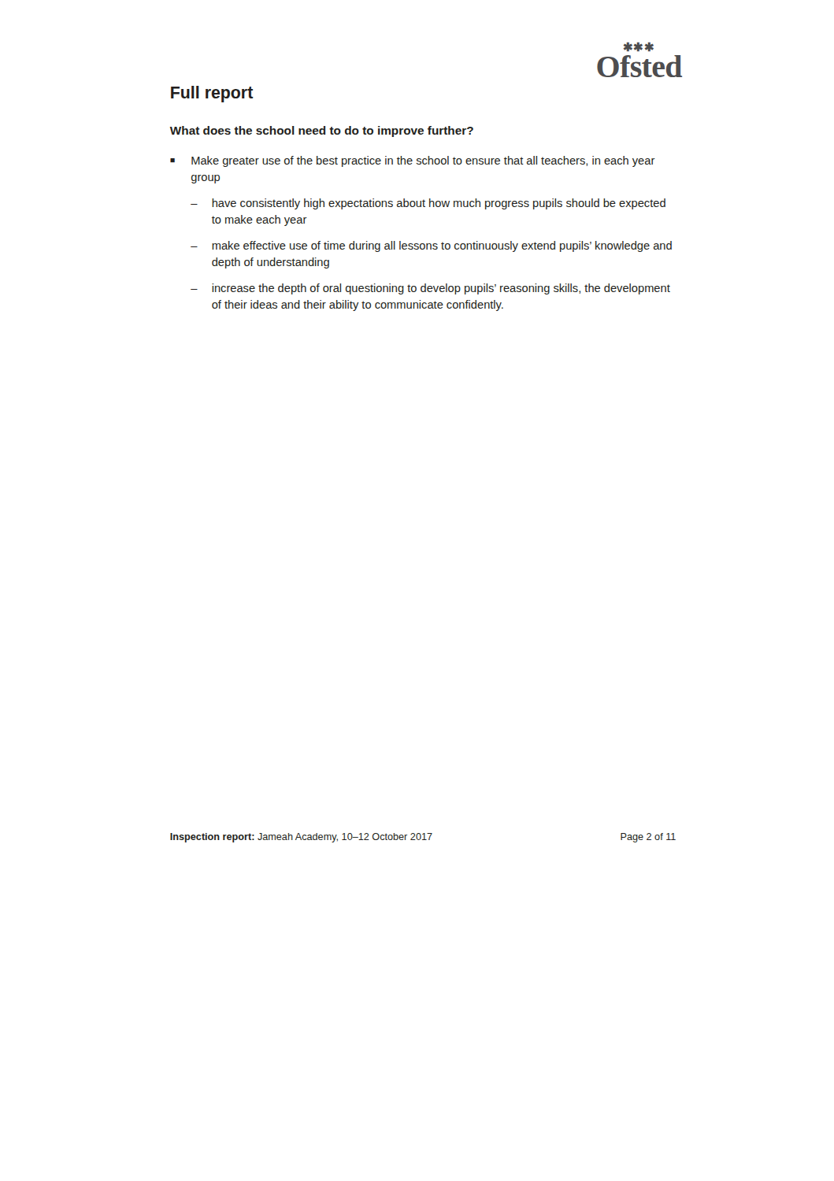✱✱✱
Ofsted
Full report
What does the school need to do to improve further?
Make greater use of the best practice in the school to ensure that all teachers, in each year group
have consistently high expectations about how much progress pupils should be expected to make each year
make effective use of time during all lessons to continuously extend pupils’ knowledge and depth of understanding
increase the depth of oral questioning to develop pupils’ reasoning skills, the development of their ideas and their ability to communicate confidently.
Inspection report: Jameah Academy, 10–12 October 2017
Page 2 of 11